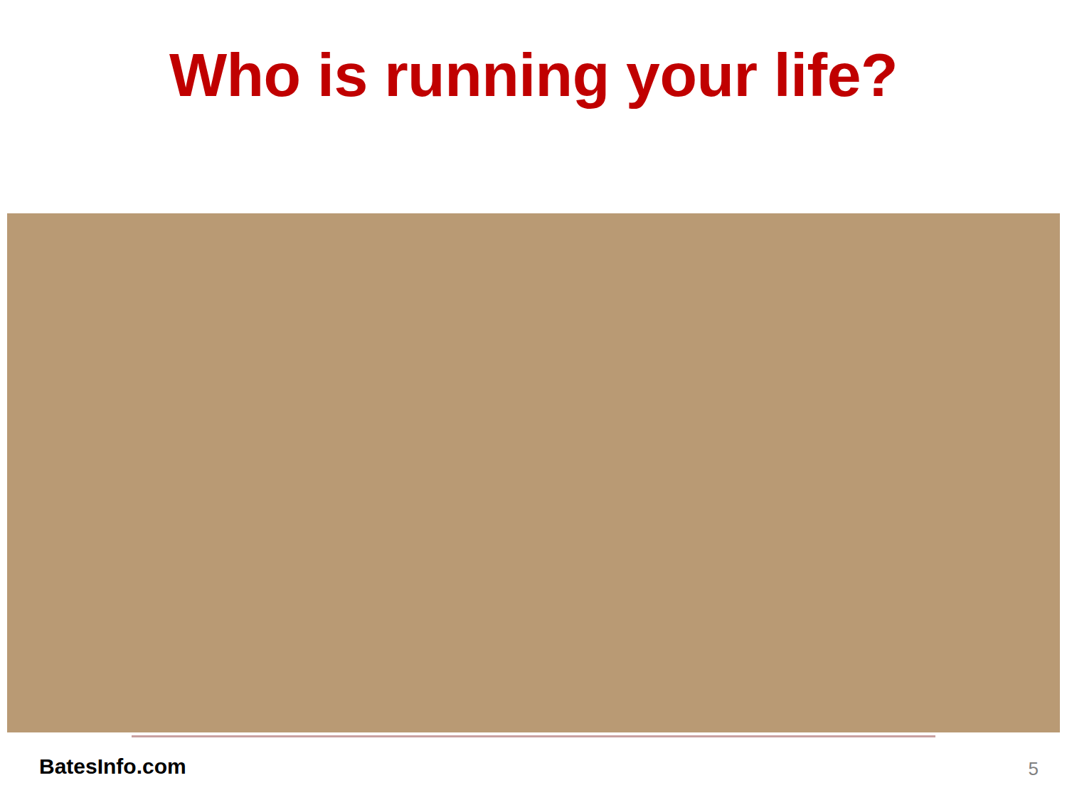Who is running your life?
BatesInfo.com
5